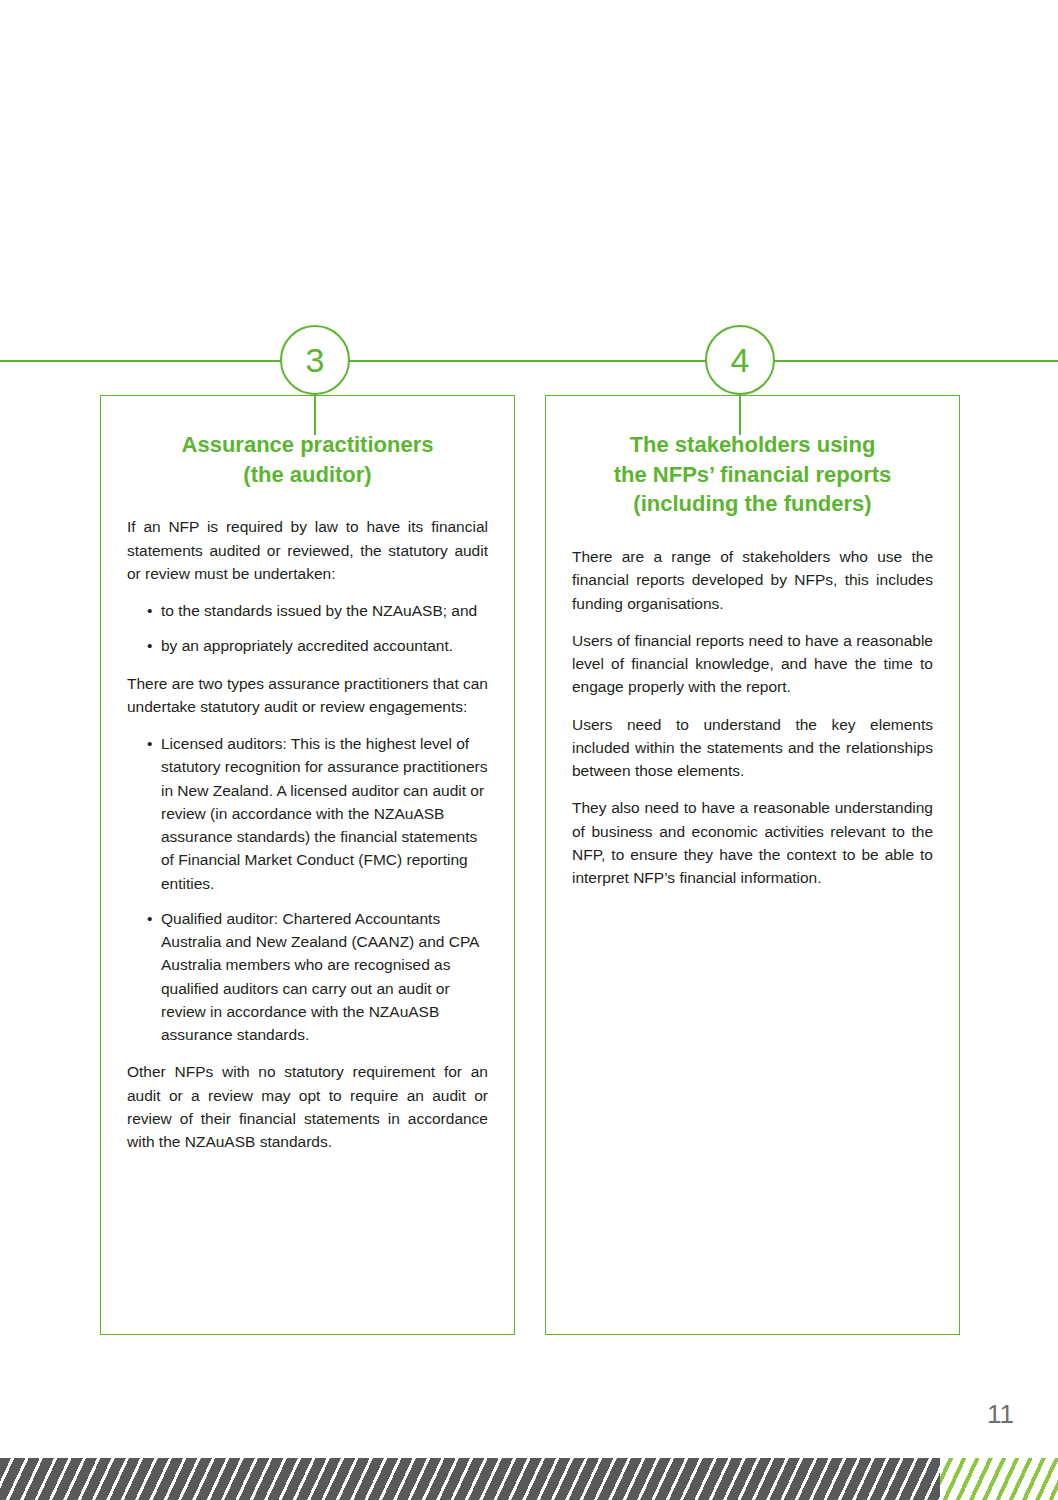3
4
Assurance practitioners
(the auditor)
If an NFP is required by law to have its financial statements audited or reviewed, the statutory audit or review must be undertaken:
to the standards issued by the NZAuASB; and
by an appropriately accredited accountant.
There are two types assurance practitioners that can undertake statutory audit or review engagements:
Licensed auditors: This is the highest level of statutory recognition for assurance practitioners in New Zealand. A licensed auditor can audit or review (in accordance with the NZAuASB assurance standards) the financial statements of Financial Market Conduct (FMC) reporting entities.
Qualified auditor: Chartered Accountants Australia and New Zealand (CAANZ) and CPA Australia members who are recognised as qualified auditors can carry out an audit or review in accordance with the NZAuASB assurance standards.
Other NFPs with no statutory requirement for an audit or a review may opt to require an audit or review of their financial statements in accordance with the NZAuASB standards.
The stakeholders using
the NFPs’ financial reports
(including the funders)
There are a range of stakeholders who use the financial reports developed by NFPs, this includes funding organisations.
Users of financial reports need to have a reasonable level of financial knowledge, and have the time to engage properly with the report.
Users need to understand the key elements included within the statements and the relationships between those elements.
They also need to have a reasonable understanding of business and economic activities relevant to the NFP, to ensure they have the context to be able to interpret NFP’s financial information.
11